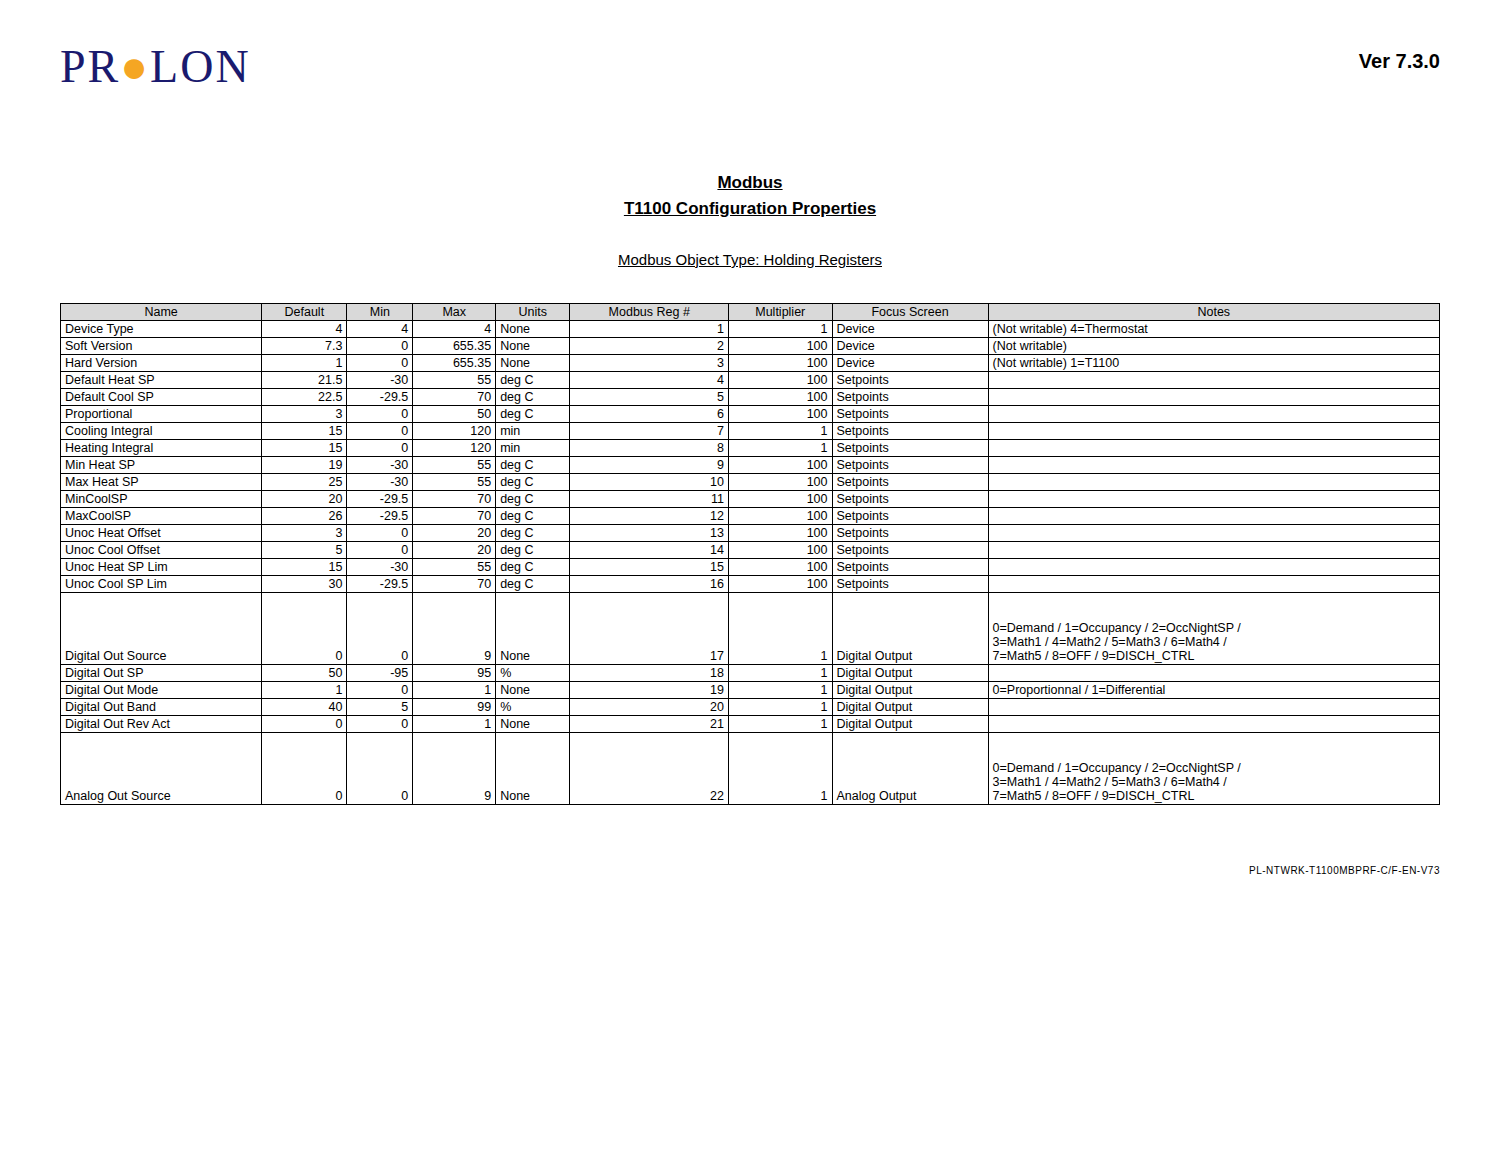PR●LON Ver 7.3.0
Modbus
T1100 Configuration Properties
Modbus Object Type: Holding Registers
| Name | Default | Min | Max | Units | Modbus Reg # | Multiplier | Focus Screen | Notes |
| --- | --- | --- | --- | --- | --- | --- | --- | --- |
| Device Type | 4 | 4 | 4 | None | 1 | 1 | Device | (Not writable) 4=Thermostat |
| Soft Version | 7.3 | 0 | 655.35 | None | 2 | 100 | Device | (Not writable) |
| Hard Version | 1 | 0 | 655.35 | None | 3 | 100 | Device | (Not writable) 1=T1100 |
| Default Heat SP | 21.5 | -30 | 55 | deg C | 4 | 100 | Setpoints | |
| Default Cool SP | 22.5 | -29.5 | 70 | deg C | 5 | 100 | Setpoints | |
| Proportional | 3 | 0 | 50 | deg C | 6 | 100 | Setpoints | |
| Cooling Integral | 15 | 0 | 120 | min | 7 | 1 | Setpoints | |
| Heating Integral | 15 | 0 | 120 | min | 8 | 1 | Setpoints | |
| Min Heat SP | 19 | -30 | 55 | deg C | 9 | 100 | Setpoints | |
| Max Heat SP | 25 | -30 | 55 | deg C | 10 | 100 | Setpoints | |
| MinCoolSP | 20 | -29.5 | 70 | deg C | 11 | 100 | Setpoints | |
| MaxCoolSP | 26 | -29.5 | 70 | deg C | 12 | 100 | Setpoints | |
| Unoc Heat Offset | 3 | 0 | 20 | deg C | 13 | 100 | Setpoints | |
| Unoc Cool Offset | 5 | 0 | 20 | deg C | 14 | 100 | Setpoints | |
| Unoc Heat SP Lim | 15 | -30 | 55 | deg C | 15 | 100 | Setpoints | |
| Unoc Cool SP Lim | 30 | -29.5 | 70 | deg C | 16 | 100 | Setpoints | |
| Digital Out Source | 0 | 0 | 9 | None | 17 | 1 | Digital Output | 0=Demand / 1=Occupancy / 2=OccNightSP / 3=Math1 / 4=Math2 / 5=Math3 / 6=Math4 / 7=Math5 / 8=OFF / 9=DISCH_CTRL |
| Digital Out SP | 50 | -95 | 95 | % | 18 | 1 | Digital Output | |
| Digital Out Mode | 1 | 0 | 1 | None | 19 | 1 | Digital Output | 0=Proportionnal / 1=Differential |
| Digital Out Band | 40 | 5 | 99 | % | 20 | 1 | Digital Output | |
| Digital Out Rev Act | 0 | 0 | 1 | None | 21 | 1 | Digital Output | |
| Analog Out Source | 0 | 0 | 9 | None | 22 | 1 | Analog Output | 0=Demand / 1=Occupancy / 2=OccNightSP / 3=Math1 / 4=Math2 / 5=Math3 / 6=Math4 / 7=Math5 / 8=OFF / 9=DISCH_CTRL |
PL-NTWRK-T1100MBPRF-C/F-EN-V73